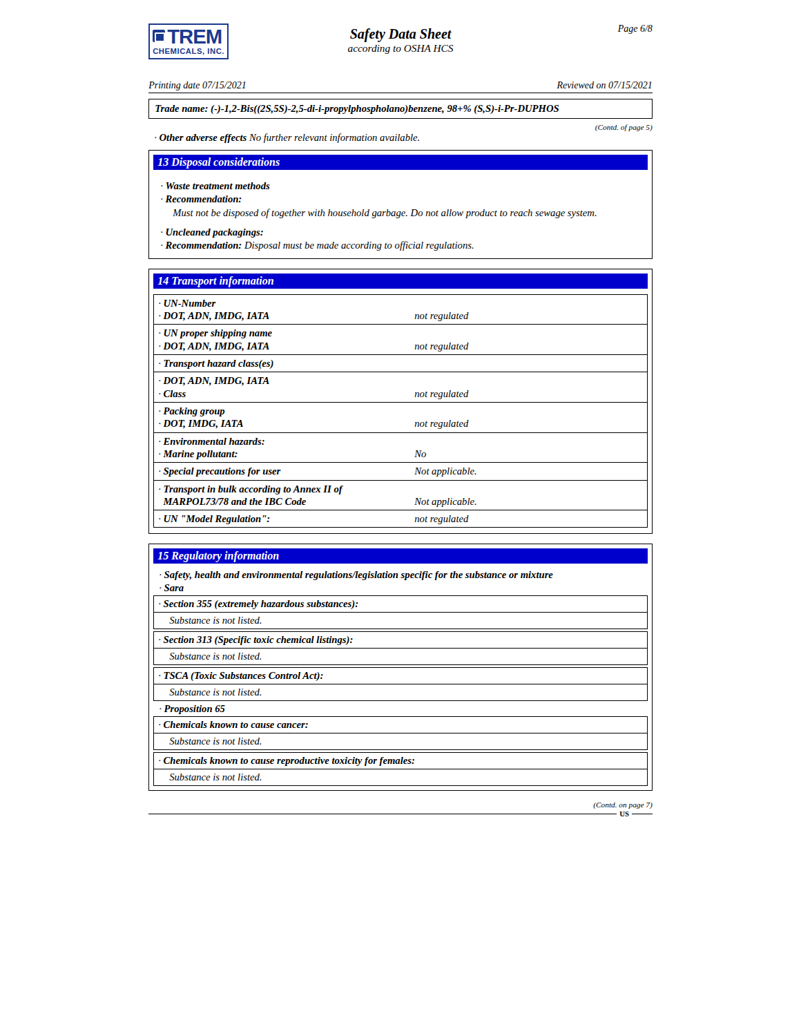TREM
CHEMICALS, INC.
Page 6/8
Safety Data Sheet
according to OSHA HCS
Printing date 07/15/2021
Reviewed on 07/15/2021
Trade name: (-)-1,2-Bis((2S,5S)-2,5-di-i-propylphospholano)benzene, 98+% (S,S)-i-Pr-DUPHOS
(Contd. of page 5)
· Other adverse effects No further relevant information available.
13 Disposal considerations
· Waste treatment methods
· Recommendation:
Must not be disposed of together with household garbage. Do not allow product to reach sewage system.
· Uncleaned packagings:
· Recommendation: Disposal must be made according to official regulations.
14 Transport information
| · UN-Number · DOT, ADN, IMDG, IATA | not regulated |
| · UN proper shipping name · DOT, ADN, IMDG, IATA | not regulated |
| · Transport hazard class(es) | |
| · DOT, ADN, IMDG, IATA · Class | not regulated |
| · Packing group · DOT, IMDG, IATA | not regulated |
| · Environmental hazards: · Marine pollutant: | No |
| · Special precautions for user | Not applicable. |
| · Transport in bulk according to Annex II of MARPOL73/78 and the IBC Code | Not applicable. |
| · UN "Model Regulation": | not regulated |
15 Regulatory information
· Safety, health and environmental regulations/legislation specific for the substance or mixture
· Sara
· Section 355 (extremely hazardous substances):
Substance is not listed.
· Section 313 (Specific toxic chemical listings):
Substance is not listed.
· TSCA (Toxic Substances Control Act):
Substance is not listed.
· Proposition 65
· Chemicals known to cause cancer:
Substance is not listed.
· Chemicals known to cause reproductive toxicity for females:
Substance is not listed.
(Contd. on page 7)
US